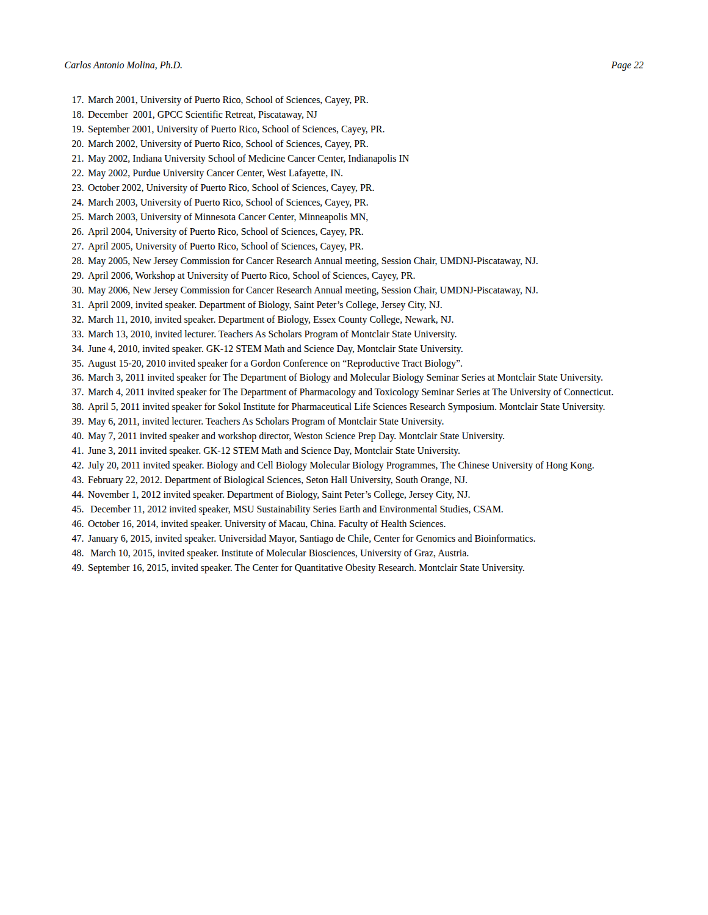Carlos Antonio Molina, Ph.D. Page 22
17. March 2001, University of Puerto Rico, School of Sciences, Cayey, PR.
18. December 2001, GPCC Scientific Retreat, Piscataway, NJ
19. September 2001, University of Puerto Rico, School of Sciences, Cayey, PR.
20. March 2002, University of Puerto Rico, School of Sciences, Cayey, PR.
21. May 2002, Indiana University School of Medicine Cancer Center, Indianapolis IN
22. May 2002, Purdue University Cancer Center, West Lafayette, IN.
23. October 2002, University of Puerto Rico, School of Sciences, Cayey, PR.
24. March 2003, University of Puerto Rico, School of Sciences, Cayey, PR.
25. March 2003, University of Minnesota Cancer Center, Minneapolis MN,
26. April 2004, University of Puerto Rico, School of Sciences, Cayey, PR.
27. April 2005, University of Puerto Rico, School of Sciences, Cayey, PR.
28. May 2005, New Jersey Commission for Cancer Research Annual meeting, Session Chair, UMDNJ-Piscataway, NJ.
29. April 2006, Workshop at University of Puerto Rico, School of Sciences, Cayey, PR.
30. May 2006, New Jersey Commission for Cancer Research Annual meeting, Session Chair, UMDNJ-Piscataway, NJ.
31. April 2009, invited speaker. Department of Biology, Saint Peter’s College, Jersey City, NJ.
32. March 11, 2010, invited speaker. Department of Biology, Essex County College, Newark, NJ.
33. March 13, 2010, invited lecturer. Teachers As Scholars Program of Montclair State University.
34. June 4, 2010, invited speaker. GK-12 STEM Math and Science Day, Montclair State University.
35. August 15-20, 2010 invited speaker for a Gordon Conference on “Reproductive Tract Biology”.
36. March 3, 2011 invited speaker for The Department of Biology and Molecular Biology Seminar Series at Montclair State University.
37. March 4, 2011 invited speaker for The Department of Pharmacology and Toxicology Seminar Series at The University of Connecticut.
38. April 5, 2011 invited speaker for Sokol Institute for Pharmaceutical Life Sciences Research Symposium. Montclair State University.
39. May 6, 2011, invited lecturer. Teachers As Scholars Program of Montclair State University.
40. May 7, 2011 invited speaker and workshop director, Weston Science Prep Day. Montclair State University.
41. June 3, 2011 invited speaker. GK-12 STEM Math and Science Day, Montclair State University.
42. July 20, 2011 invited speaker. Biology and Cell Biology Molecular Biology Programmes, The Chinese University of Hong Kong.
43. February 22, 2012. Department of Biological Sciences, Seton Hall University, South Orange, NJ.
44. November 1, 2012 invited speaker. Department of Biology, Saint Peter’s College, Jersey City, NJ.
45. December 11, 2012 invited speaker, MSU Sustainability Series Earth and Environmental Studies, CSAM.
46. October 16, 2014, invited speaker. University of Macau, China. Faculty of Health Sciences.
47. January 6, 2015, invited speaker. Universidad Mayor, Santiago de Chile, Center for Genomics and Bioinformatics.
48. March 10, 2015, invited speaker. Institute of Molecular Biosciences, University of Graz, Austria.
49. September 16, 2015, invited speaker. The Center for Quantitative Obesity Research. Montclair State University.